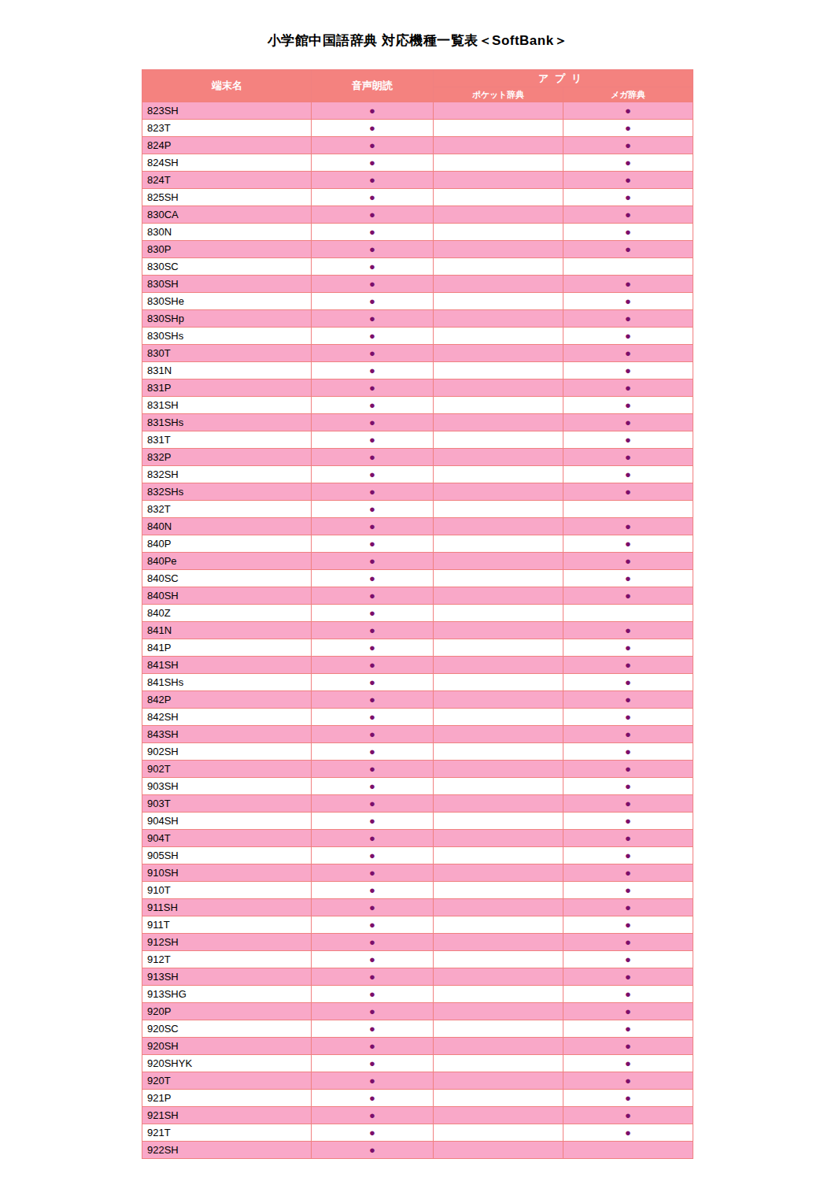小学館中国語辞典 対応機種一覧表＜SoftBank＞
| 端末名 | 音声朗読 | アプリ |
| --- | --- | --- |
| ポケット辞典 | メガ辞典 |
| 823SH | | | |
| 823T | | | |
| 824P | | | |
| 824SH | | | |
| 824T | | | |
| 825SH | | | |
| 830CA | | | |
| 830N | | | |
| 830P | | | |
| 830SC | | | |
| 830SH | | | |
| 830SHe | | | |
| 830SHp | | | |
| 830SHs | | | |
| 830T | | | |
| 831N | | | |
| 831P | | | |
| 831SH | | | |
| 831SHs | | | |
| 831T | | | |
| 832P | | | |
| 832SH | | | |
| 832SHs | | | |
| 832T | | | |
| 840N | | | |
| 840P | | | |
| 840Pe | | | |
| 840SC | | | |
| 840SH | | | |
| 840Z | | | |
| 841N | | | |
| 841P | | | |
| 841SH | | | |
| 841SHs | | | |
| 842P | | | |
| 842SH | | | |
| 843SH | | | |
| 902SH | | | |
| 902T | | | |
| 903SH | | | |
| 903T | | | |
| 904SH | | | |
| 904T | | | |
| 905SH | | | |
| 910SH | | | |
| 910T | | | |
| 911SH | | | |
| 911T | | | |
| 912SH | | | |
| 912T | | | |
| 913SH | | | |
| 913SHG | | | |
| 920P | | | |
| 920SC | | | |
| 920SH | | | |
| 920SHYK | | | |
| 920T | | | |
| 921P | | | |
| 921SH | | | |
| 921T | | | |
| 922SH | | | |